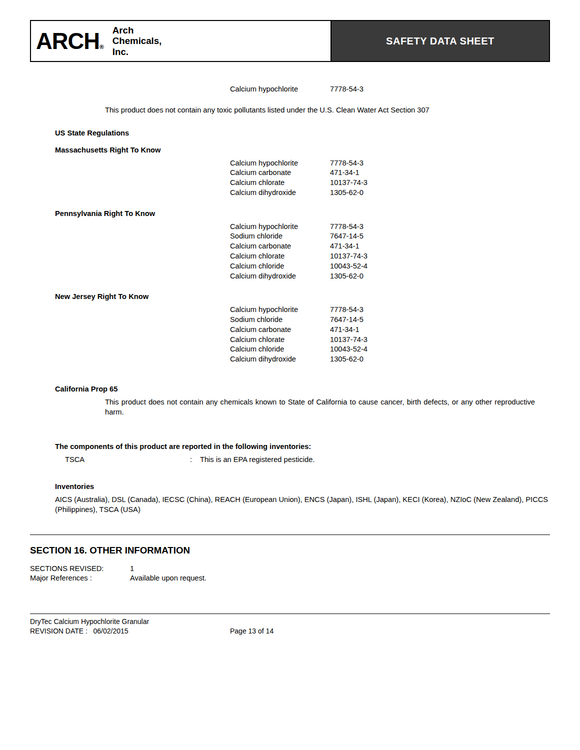ARCH®
Arch
Chemicals,
Inc.
SAFETY DATA SHEET
Calcium hypochlorite
7778-54-3
This product does not contain any toxic pollutants listed under the U.S. Clean Water Act Section 307
US State Regulations
Massachusetts Right To Know
Calcium hypochlorite
7778-54-3
Calcium carbonate
471-34-1
Calcium chlorate
10137-74-3
Calcium dihydroxide
1305-62-0
Pennsylvania Right To Know
Calcium hypochlorite
7778-54-3
Sodium chloride
7647-14-5
Calcium carbonate
471-34-1
Calcium chlorate
10137-74-3
Calcium chloride
10043-52-4
Calcium dihydroxide
1305-62-0
New Jersey Right To Know
Calcium hypochlorite
7778-54-3
Sodium chloride
7647-14-5
Calcium carbonate
471-34-1
Calcium chlorate
10137-74-3
Calcium chloride
10043-52-4
Calcium dihydroxide
1305-62-0
California Prop 65
This product does not contain any chemicals known to State of California to cause cancer, birth defects, or any other reproductive harm.
The components of this product are reported in the following inventories:
TSCA
:
This is an EPA registered pesticide.
Inventories
AICS (Australia), DSL (Canada), IECSC (China), REACH (European Union), ENCS (Japan), ISHL (Japan), KECI (Korea), NZIoC (New Zealand), PICCS (Philippines), TSCA (USA)
SECTION 16. OTHER INFORMATION
SECTIONS REVISED:
1
Major References :
Available upon request.
DryTec Calcium Hypochlorite Granular
REVISION DATE : 06/02/2015
Page 13 of 14